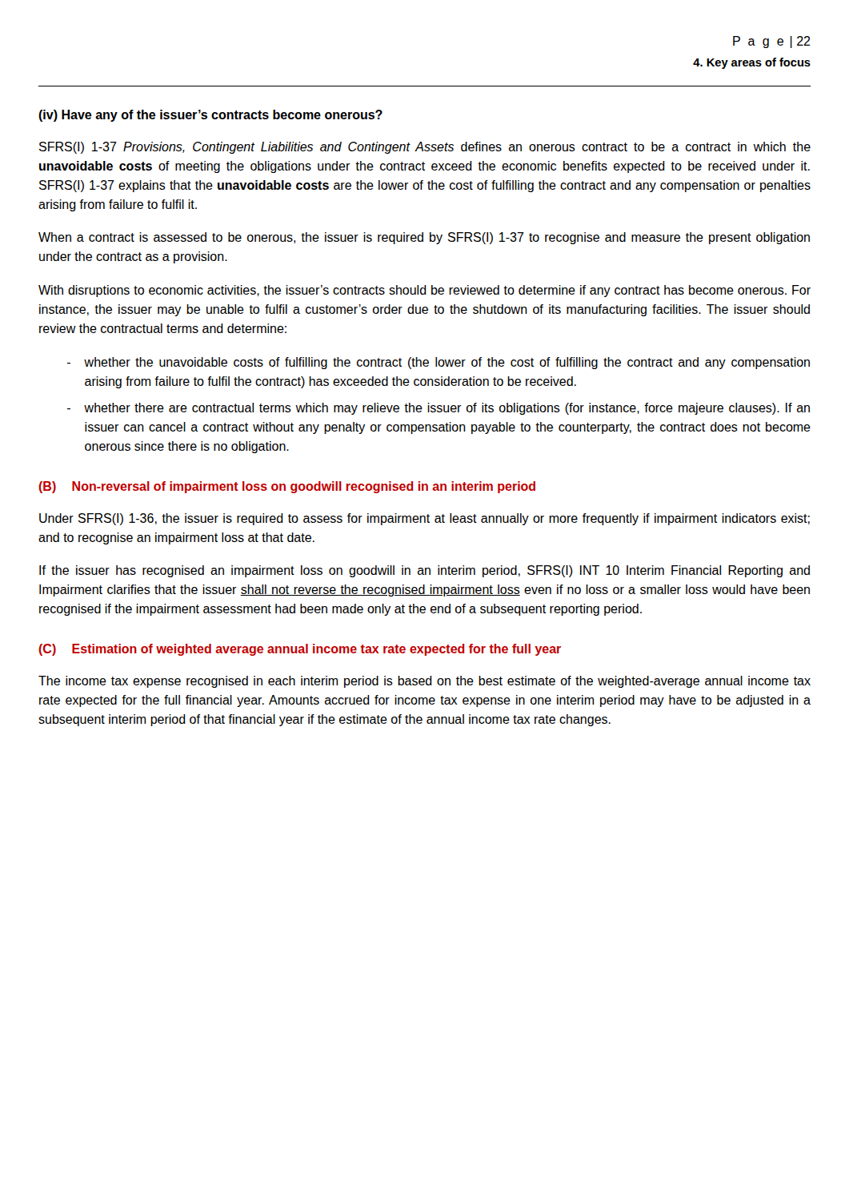P a g e | 22
4. Key areas of focus
(iv) Have any of the issuer’s contracts become onerous?
SFRS(I) 1-37 Provisions, Contingent Liabilities and Contingent Assets defines an onerous contract to be a contract in which the unavoidable costs of meeting the obligations under the contract exceed the economic benefits expected to be received under it. SFRS(I) 1-37 explains that the unavoidable costs are the lower of the cost of fulfilling the contract and any compensation or penalties arising from failure to fulfil it.
When a contract is assessed to be onerous, the issuer is required by SFRS(I) 1-37 to recognise and measure the present obligation under the contract as a provision.
With disruptions to economic activities, the issuer’s contracts should be reviewed to determine if any contract has become onerous. For instance, the issuer may be unable to fulfil a customer’s order due to the shutdown of its manufacturing facilities. The issuer should review the contractual terms and determine:
whether the unavoidable costs of fulfilling the contract (the lower of the cost of fulfilling the contract and any compensation arising from failure to fulfil the contract) has exceeded the consideration to be received.
whether there are contractual terms which may relieve the issuer of its obligations (for instance, force majeure clauses). If an issuer can cancel a contract without any penalty or compensation payable to the counterparty, the contract does not become onerous since there is no obligation.
(B) Non-reversal of impairment loss on goodwill recognised in an interim period
Under SFRS(I) 1-36, the issuer is required to assess for impairment at least annually or more frequently if impairment indicators exist; and to recognise an impairment loss at that date.
If the issuer has recognised an impairment loss on goodwill in an interim period, SFRS(I) INT 10 Interim Financial Reporting and Impairment clarifies that the issuer shall not reverse the recognised impairment loss even if no loss or a smaller loss would have been recognised if the impairment assessment had been made only at the end of a subsequent reporting period.
(C) Estimation of weighted average annual income tax rate expected for the full year
The income tax expense recognised in each interim period is based on the best estimate of the weighted-average annual income tax rate expected for the full financial year. Amounts accrued for income tax expense in one interim period may have to be adjusted in a subsequent interim period of that financial year if the estimate of the annual income tax rate changes.